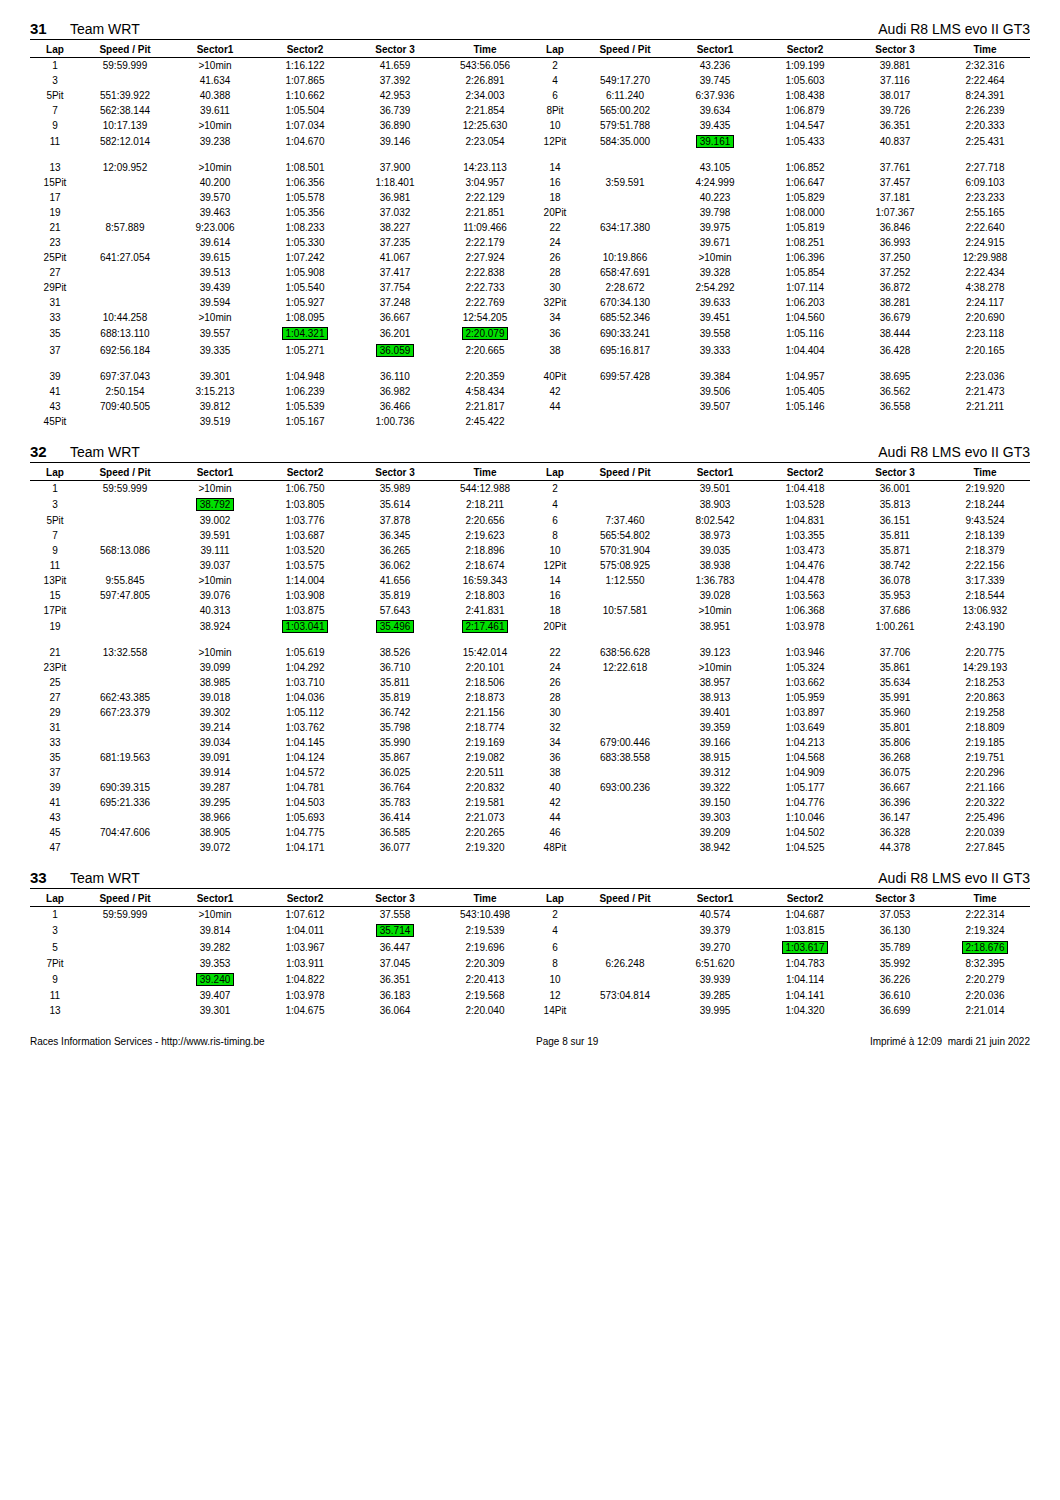31
Team WRT
Audi R8 LMS evo II GT3
| Lap | Speed / Pit | Sector1 | Sector2 | Sector 3 | Time | Lap | Speed / Pit | Sector1 | Sector2 | Sector 3 | Time |
| --- | --- | --- | --- | --- | --- | --- | --- | --- | --- | --- | --- |
| 1 | 59:59.999 | >10min | 1:16.122 | 41.659 | 543:56.056 | 2 | | 43.236 | 1:09.199 | 39.881 | 2:32.316 |
| 3 | | 41.634 | 1:07.865 | 37.392 | 2:26.891 | 4 | 549:17.270 | 39.745 | 1:05.603 | 37.116 | 2:22.464 |
| 5Pit | 551:39.922 | 40.388 | 1:10.662 | 42.953 | 2:34.003 | 6 | 6:11.240 | 6:37.936 | 1:08.438 | 38.017 | 8:24.391 |
| 7 | 562:38.144 | 39.611 | 1:05.504 | 36.739 | 2:21.854 | 8Pit | 565:00.202 | 39.634 | 1:06.879 | 39.726 | 2:26.239 |
| 9 | 10:17.139 | >10min | 1:07.034 | 36.890 | 12:25.630 | 10 | 579:51.788 | 39.435 | 1:04.547 | 36.351 | 2:20.333 |
| 11 | 582:12.014 | 39.238 | 1:04.670 | 39.146 | 2:23.054 | 12Pit | 584:35.000 | 39.161 | 1:05.433 | 40.837 | 2:25.431 |
| 13 | 12:09.952 | >10min | 1:08.501 | 37.900 | 14:23.113 | 14 | | 43.105 | 1:06.852 | 37.761 | 2:27.718 |
| 15Pit | | 40.200 | 1:06.356 | 1:18.401 | 3:04.957 | 16 | 3:59.591 | 4:24.999 | 1:06.647 | 37.457 | 6:09.103 |
| 17 | | 39.570 | 1:05.578 | 36.981 | 2:22.129 | 18 | | 40.223 | 1:05.829 | 37.181 | 2:23.233 |
| 19 | | 39.463 | 1:05.356 | 37.032 | 2:21.851 | 20Pit | | 39.798 | 1:08.000 | 1:07.367 | 2:55.165 |
| 21 | 8:57.889 | 9:23.006 | 1:08.233 | 38.227 | 11:09.466 | 22 | 634:17.380 | 39.975 | 1:05.819 | 36.846 | 2:22.640 |
| 23 | | 39.614 | 1:05.330 | 37.235 | 2:22.179 | 24 | | 39.671 | 1:08.251 | 36.993 | 2:24.915 |
| 25Pit | 641:27.054 | 39.615 | 1:07.242 | 41.067 | 2:27.924 | 26 | 10:19.866 | >10min | 1:06.396 | 37.250 | 12:29.988 |
| 27 | | 39.513 | 1:05.908 | 37.417 | 2:22.838 | 28 | 658:47.691 | 39.328 | 1:05.854 | 37.252 | 2:22.434 |
| 29Pit | | 39.439 | 1:05.540 | 37.754 | 2:22.733 | 30 | 2:28.672 | 2:54.292 | 1:07.114 | 36.872 | 4:38.278 |
| 31 | | 39.594 | 1:05.927 | 37.248 | 2:22.769 | 32Pit | 670:34.130 | 39.633 | 1:06.203 | 38.281 | 2:24.117 |
| 33 | 10:44.258 | >10min | 1:08.095 | 36.667 | 12:54.205 | 34 | 685:52.346 | 39.451 | 1:04.560 | 36.679 | 2:20.690 |
| 35 | 688:13.110 | 39.557 | 1:04.321 | 36.201 | 2:20.079 | 36 | 690:33.241 | 39.558 | 1:05.116 | 38.444 | 2:23.118 |
| 37 | 692:56.184 | 39.335 | 1:05.271 | 36.059 | 2:20.665 | 38 | 695:16.817 | 39.333 | 1:04.404 | 36.428 | 2:20.165 |
| 39 | 697:37.043 | 39.301 | 1:04.948 | 36.110 | 2:20.359 | 40Pit | 699:57.428 | 39.384 | 1:04.957 | 38.695 | 2:23.036 |
| 41 | 2:50.154 | 3:15.213 | 1:06.239 | 36.982 | 4:58.434 | 42 | | 39.506 | 1:05.405 | 36.562 | 2:21.473 |
| 43 | 709:40.505 | 39.812 | 1:05.539 | 36.466 | 2:21.817 | 44 | | 39.507 | 1:05.146 | 36.558 | 2:21.211 |
| 45Pit | | 39.519 | 1:05.167 | 1:00.736 | 2:45.422 | | | | | | |
32
Team WRT
Audi R8 LMS evo II GT3
| Lap | Speed / Pit | Sector1 | Sector2 | Sector 3 | Time | Lap | Speed / Pit | Sector1 | Sector2 | Sector 3 | Time |
| --- | --- | --- | --- | --- | --- | --- | --- | --- | --- | --- | --- |
| 1 | 59:59.999 | >10min | 1:06.750 | 35.989 | 544:12.988 | 2 | | 39.501 | 1:04.418 | 36.001 | 2:19.920 |
| 3 | | 38.792 | 1:03.805 | 35.614 | 2:18.211 | 4 | | 38.903 | 1:03.528 | 35.813 | 2:18.244 |
| 5Pit | | 39.002 | 1:03.776 | 37.878 | 2:20.656 | 6 | 7:37.460 | 8:02.542 | 1:04.831 | 36.151 | 9:43.524 |
| 7 | | 39.591 | 1:03.687 | 36.345 | 2:19.623 | 8 | 565:54.802 | 38.973 | 1:03.355 | 35.811 | 2:18.139 |
| 9 | 568:13.086 | 39.111 | 1:03.520 | 36.265 | 2:18.896 | 10 | 570:31.904 | 39.035 | 1:03.473 | 35.871 | 2:18.379 |
| 11 | | 39.037 | 1:03.575 | 36.062 | 2:18.674 | 12Pit | 575:08.925 | 38.938 | 1:04.476 | 38.742 | 2:22.156 |
| 13Pit | 9:55.845 | >10min | 1:14.004 | 41.656 | 16:59.343 | 14 | 1:12.550 | 1:36.783 | 1:04.478 | 36.078 | 3:17.339 |
| 15 | 597:47.805 | 39.076 | 1:03.908 | 35.819 | 2:18.803 | 16 | | 39.028 | 1:03.563 | 35.953 | 2:18.544 |
| 17Pit | | 40.313 | 1:03.875 | 57.643 | 2:41.831 | 18 | 10:57.581 | >10min | 1:06.368 | 37.686 | 13:06.932 |
| 19 | | 38.924 | 1:03.041 | 35.496 | 2:17.461 | 20Pit | | 38.951 | 1:03.978 | 1:00.261 | 2:43.190 |
| 21 | 13:32.558 | >10min | 1:05.619 | 38.526 | 15:42.014 | 22 | 638:56.628 | 39.123 | 1:03.946 | 37.706 | 2:20.775 |
| 23Pit | | 39.099 | 1:04.292 | 36.710 | 2:20.101 | 24 | 12:22.618 | >10min | 1:05.324 | 35.861 | 14:29.193 |
| 25 | | 38.985 | 1:03.710 | 35.811 | 2:18.506 | 26 | | 38.957 | 1:03.662 | 35.634 | 2:18.253 |
| 27 | 662:43.385 | 39.018 | 1:04.036 | 35.819 | 2:18.873 | 28 | | 38.913 | 1:05.959 | 35.991 | 2:20.863 |
| 29 | 667:23.379 | 39.302 | 1:05.112 | 36.742 | 2:21.156 | 30 | | 39.401 | 1:03.897 | 35.960 | 2:19.258 |
| 31 | | 39.214 | 1:03.762 | 35.798 | 2:18.774 | 32 | | 39.359 | 1:03.649 | 35.801 | 2:18.809 |
| 33 | | 39.034 | 1:04.145 | 35.990 | 2:19.169 | 34 | 679:00.446 | 39.166 | 1:04.213 | 35.806 | 2:19.185 |
| 35 | 681:19.563 | 39.091 | 1:04.124 | 35.867 | 2:19.082 | 36 | 683:38.558 | 38.915 | 1:04.568 | 36.268 | 2:19.751 |
| 37 | | 39.914 | 1:04.572 | 36.025 | 2:20.511 | 38 | | 39.312 | 1:04.909 | 36.075 | 2:20.296 |
| 39 | 690:39.315 | 39.287 | 1:04.781 | 36.764 | 2:20.832 | 40 | 693:00.236 | 39.322 | 1:05.177 | 36.667 | 2:21.166 |
| 41 | 695:21.336 | 39.295 | 1:04.503 | 35.783 | 2:19.581 | 42 | | 39.150 | 1:04.776 | 36.396 | 2:20.322 |
| 43 | | 38.966 | 1:05.693 | 36.414 | 2:21.073 | 44 | | 39.303 | 1:10.046 | 36.147 | 2:25.496 |
| 45 | 704:47.606 | 38.905 | 1:04.775 | 36.585 | 2:20.265 | 46 | | 39.209 | 1:04.502 | 36.328 | 2:20.039 |
| 47 | | 39.072 | 1:04.171 | 36.077 | 2:19.320 | 48Pit | | 38.942 | 1:04.525 | 44.378 | 2:27.845 |
33
Team WRT
Audi R8 LMS evo II GT3
| Lap | Speed / Pit | Sector1 | Sector2 | Sector 3 | Time | Lap | Speed / Pit | Sector1 | Sector2 | Sector 3 | Time |
| --- | --- | --- | --- | --- | --- | --- | --- | --- | --- | --- | --- |
| 1 | 59:59.999 | >10min | 1:07.612 | 37.558 | 543:10.498 | 2 | | 40.574 | 1:04.687 | 37.053 | 2:22.314 |
| 3 | | 39.814 | 1:04.011 | 35.714 | 2:19.539 | 4 | | 39.379 | 1:03.815 | 36.130 | 2:19.324 |
| 5 | | 39.282 | 1:03.967 | 36.447 | 2:19.696 | 6 | | 39.270 | 1:03.617 | 35.789 | 2:18.676 |
| 7Pit | | 39.353 | 1:03.911 | 37.045 | 2:20.309 | 8 | 6:26.248 | 6:51.620 | 1:04.783 | 35.992 | 8:32.395 |
| 9 | | 39.240 | 1:04.822 | 36.351 | 2:20.413 | 10 | | 39.939 | 1:04.114 | 36.226 | 2:20.279 |
| 11 | | 39.407 | 1:03.978 | 36.183 | 2:19.568 | 12 | 573:04.814 | 39.285 | 1:04.141 | 36.610 | 2:20.036 |
| 13 | | 39.301 | 1:04.675 | 36.064 | 2:20.040 | 14Pit | | 39.995 | 1:04.320 | 36.699 | 2:21.014 |
Races Information Services - http://www.ris-timing.be
Page 8 sur 19
Imprimé à 12:09 mardi 21 juin 2022